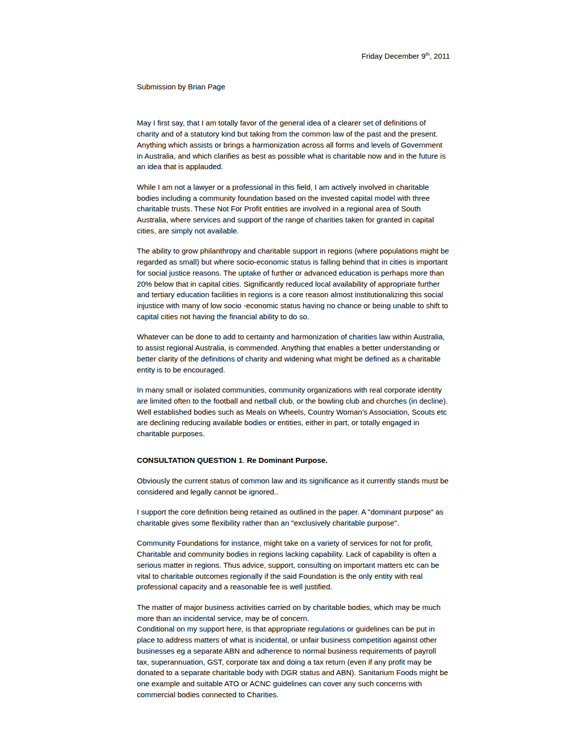Friday December 9th, 2011
Submission by Brian Page
May I first say, that I am totally favor of the general idea of a clearer set of definitions of charity and of a statutory kind but taking from the common law of the past and the present. Anything which assists or brings a harmonization across all forms and levels of Government in Australia, and which clarifies as best as possible what is charitable now and in the future is an idea that is applauded.
While I am not a lawyer or a professional in this field, I am actively involved in charitable bodies including a community foundation based on the invested capital model with three charitable trusts. These Not For Profit entities are involved in a regional area of South Australia, where services and support of the range of charities taken for granted in capital cities, are simply not available.
The ability to grow philanthropy and charitable support in regions (where populations might be regarded as small) but where socio-economic status is falling behind that in cities is important for social justice reasons. The uptake of further or advanced education is perhaps more than 20% below that in capital cities. Significantly reduced local availability of appropriate further and tertiary education facilities in regions is a core reason almost institutionalizing this social injustice with many of low socio -economic status having no chance or being unable to shift to capital cities not having the financial ability to do so.
Whatever can be done to add to certainty and harmonization of charities law within Australia, to assist regional Australia, is commended. Anything that enables a better understanding or better clarity of the definitions of charity and widening what might be defined as a charitable entity is to be encouraged.
In many small or isolated communities, community organizations with real corporate identity are limited often to the football and netball club, or the bowling club and churches (in decline). Well established bodies such as Meals on Wheels, Country Woman’s Association, Scouts etc are declining reducing available bodies or entities, either in part, or totally engaged in charitable purposes.
CONSULTATION QUESTION 1. Re Dominant Purpose.
Obviously the current status of common law and its significance as it currently stands must be considered and legally cannot be ignored..
I support the core definition being retained as outlined in the paper. A "dominant purpose" as
charitable gives some flexibility rather than an "exclusively charitable purpose".
Community Foundations for instance, might take on a variety of services for not for profit, Charitable and community bodies in regions lacking capability. Lack of capability is often a serious matter in regions. Thus advice, support, consulting on important matters etc can be vital to charitable outcomes regionally if the said Foundation is the only entity with real professional capacity and a reasonable fee is well justified.
The matter of major business activities carried on by charitable bodies, which may be much more than an incidental service, may be of concern.
Conditional on my support here, is that appropriate regulations or guidelines can be put in place to address matters of what is incidental, or unfair business competition against other businesses eg a separate ABN and adherence to normal business requirements of payroll tax, superannuation, GST, corporate tax and doing a tax return (even if any profit may be donated to a separate charitable body with DGR status and ABN). Sanitarium Foods might be one example and suitable ATO or ACNC guidelines can cover any such concerns with commercial bodies connected to Charities.